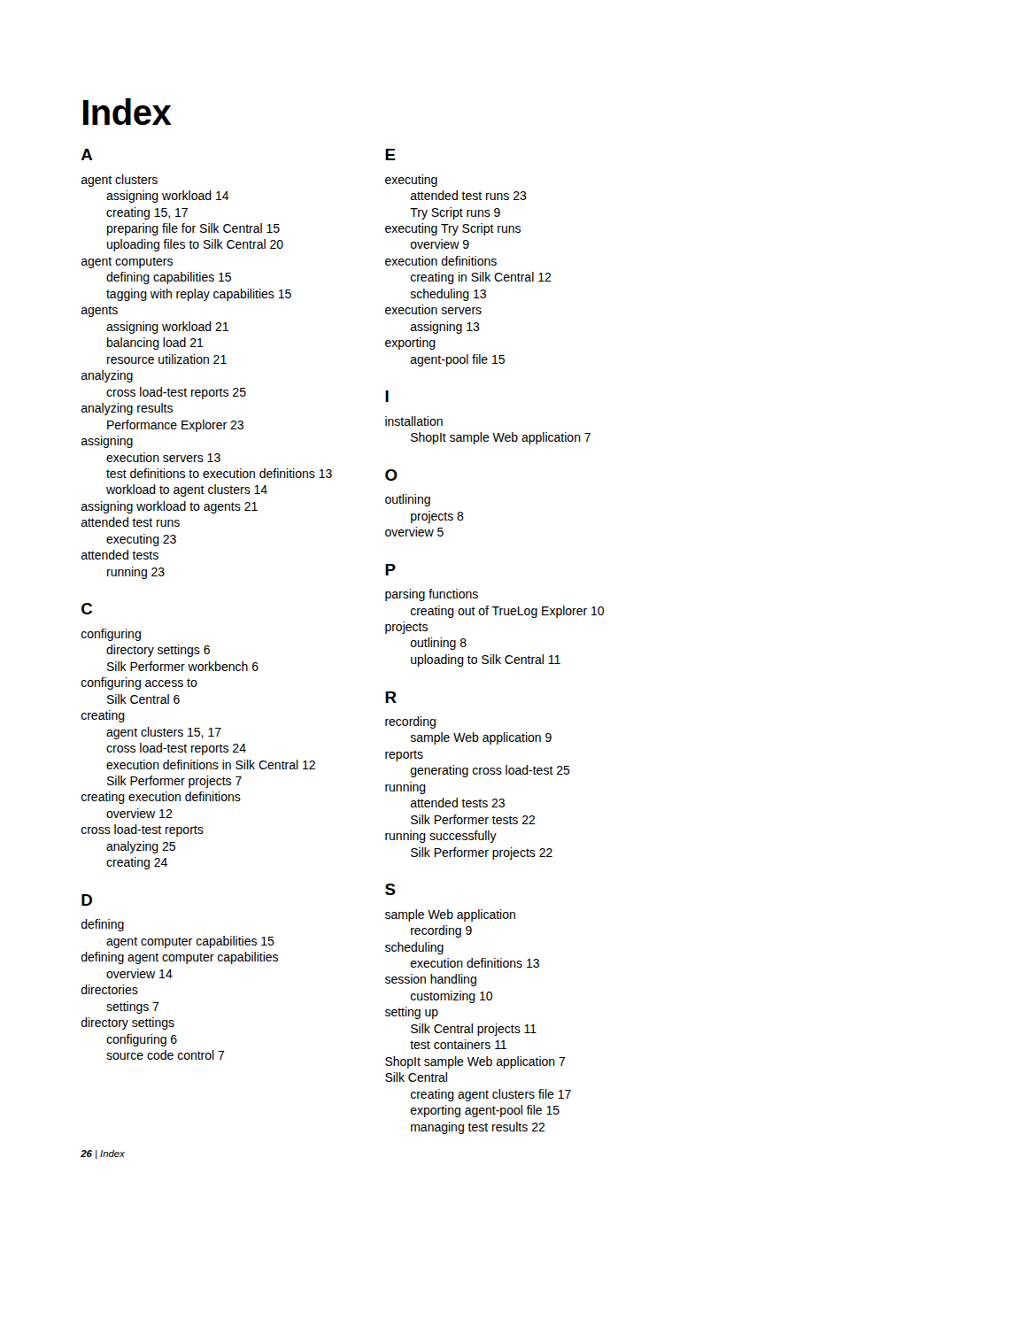Index
A
agent clusters
assigning workload 14
creating 15, 17
preparing file for Silk Central 15
uploading files to Silk Central 20
agent computers
defining capabilities 15
tagging with replay capabilities 15
agents
assigning workload 21
balancing load 21
resource utilization 21
analyzing
cross load-test reports 25
analyzing results
Performance Explorer 23
assigning
execution servers 13
test definitions to execution definitions 13
workload to agent clusters 14
assigning workload to agents 21
attended test runs
executing 23
attended tests
running 23
C
configuring
directory settings 6
Silk Performer workbench 6
configuring access to
Silk Central 6
creating
agent clusters 15, 17
cross load-test reports 24
execution definitions in Silk Central 12
Silk Performer projects 7
creating execution definitions
overview 12
cross load-test reports
analyzing 25
creating 24
D
defining
agent computer capabilities 15
defining agent computer capabilities
overview 14
directories
settings 7
directory settings
configuring 6
source code control 7
E
executing
attended test runs 23
Try Script runs 9
executing Try Script runs
overview 9
execution definitions
creating in Silk Central 12
scheduling 13
execution servers
assigning 13
exporting
agent-pool file 15
I
installation
ShopIt sample Web application 7
O
outlining
projects 8
overview 5
P
parsing functions
creating out of TrueLog Explorer 10
projects
outlining 8
uploading to Silk Central 11
R
recording
sample Web application 9
reports
generating cross load-test 25
running
attended tests 23
Silk Performer tests 22
running successfully
Silk Performer projects 22
S
sample Web application
recording 9
scheduling
execution definitions 13
session handling
customizing 10
setting up
Silk Central projects 11
test containers 11
ShopIt sample Web application 7
Silk Central
creating agent clusters file 17
exporting agent-pool file 15
managing test results 22
26 | Index